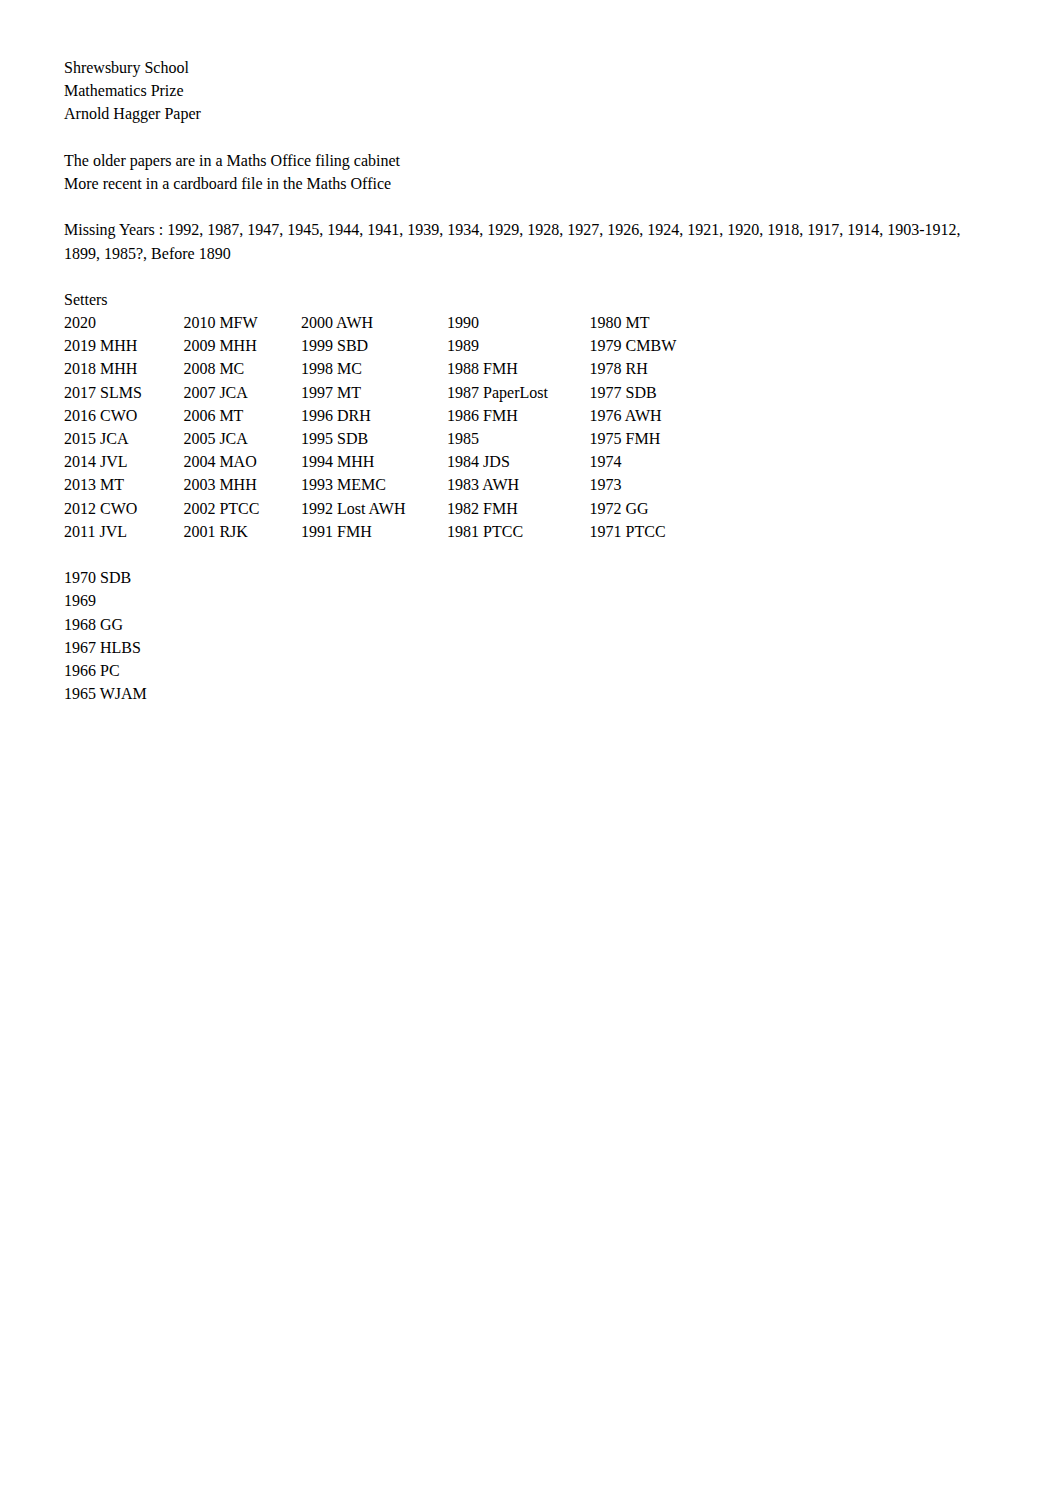Shrewsbury School
Mathematics Prize
Arnold Hagger Paper
The older papers are in a Maths Office filing cabinet
More recent in a cardboard file in the Maths Office
Missing Years : 1992, 1987, 1947, 1945, 1944, 1941, 1939, 1934, 1929, 1928, 1927, 1926, 1924, 1921, 1920, 1918, 1917, 1914, 1903-1912, 1899, 1985?, Before 1890
Setters
| 2020 | 2010 MFW | 2000 AWH | 1990 | 1980 MT |
| 2019 MHH | 2009 MHH | 1999 SBD | 1989 | 1979 CMBW |
| 2018 MHH | 2008 MC | 1998 MC | 1988 FMH | 1978 RH |
| 2017 SLMS | 2007 JCA | 1997 MT | 1987 PaperLost | 1977 SDB |
| 2016 CWO | 2006 MT | 1996 DRH | 1986 FMH | 1976 AWH |
| 2015 JCA | 2005 JCA | 1995 SDB | 1985 | 1975 FMH |
| 2014 JVL | 2004 MAO | 1994 MHH | 1984 JDS | 1974 |
| 2013 MT | 2003 MHH | 1993 MEMC | 1983 AWH | 1973 |
| 2012 CWO | 2002 PTCC | 1992 Lost AWH | 1982 FMH | 1972 GG |
| 2011 JVL | 2001 RJK | 1991 FMH | 1981 PTCC | 1971 PTCC |
1970 SDB
1969
1968 GG
1967 HLBS
1966 PC
1965 WJAM